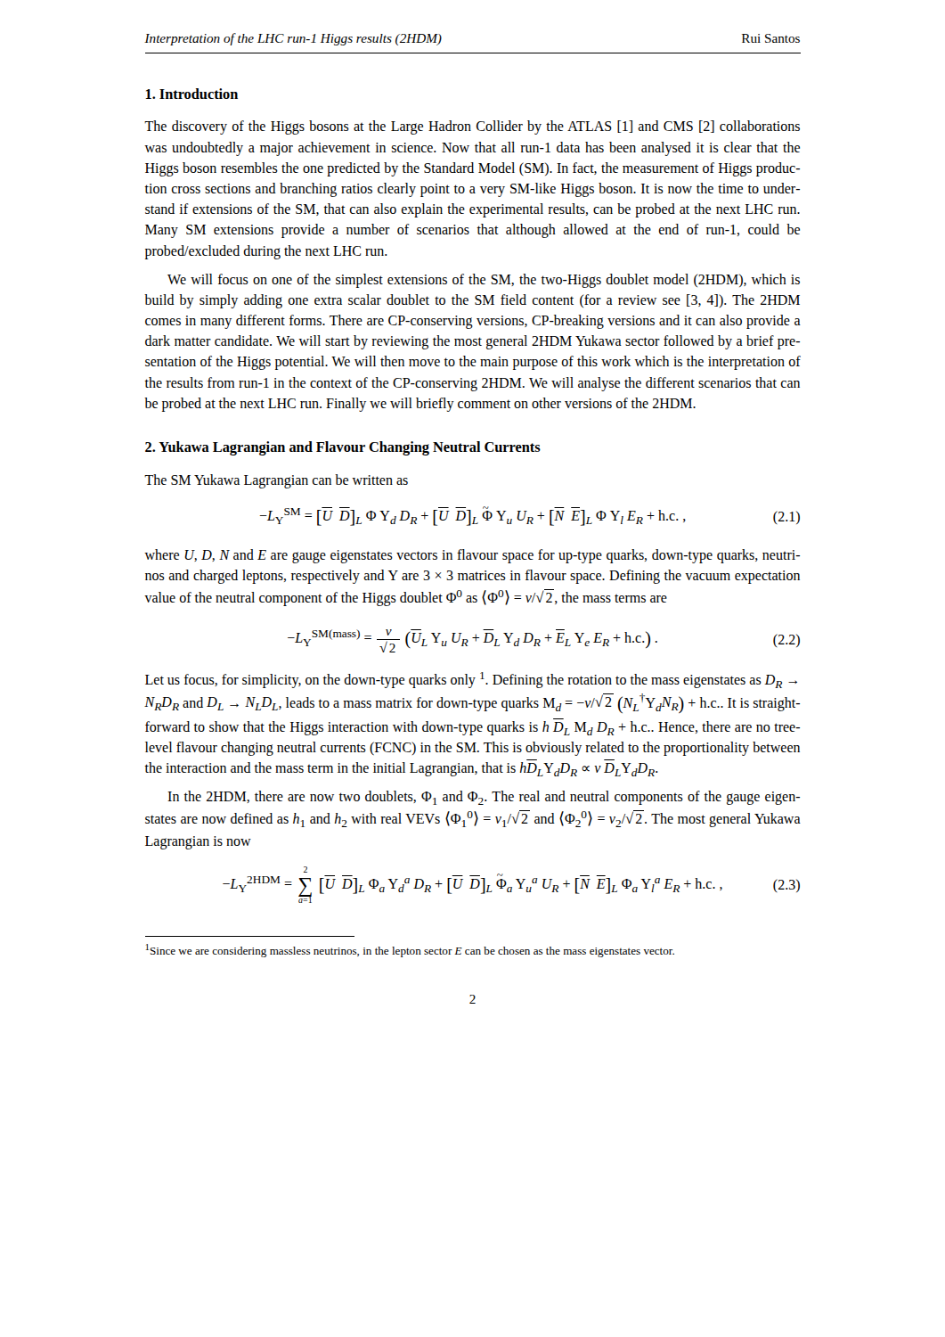Interpretation of the LHC run-1 Higgs results (2HDM) Rui Santos
1. Introduction
The discovery of the Higgs bosons at the Large Hadron Collider by the ATLAS [1] and CMS [2] collaborations was undoubtedly a major achievement in science. Now that all run-1 data has been analysed it is clear that the Higgs boson resembles the one predicted by the Standard Model (SM). In fact, the measurement of Higgs production cross sections and branching ratios clearly point to a very SM-like Higgs boson. It is now the time to understand if extensions of the SM, that can also explain the experimental results, can be probed at the next LHC run. Many SM extensions provide a number of scenarios that although allowed at the end of run-1, could be probed/excluded during the next LHC run.
We will focus on one of the simplest extensions of the SM, the two-Higgs doublet model (2HDM), which is build by simply adding one extra scalar doublet to the SM field content (for a review see [3, 4]). The 2HDM comes in many different forms. There are CP-conserving versions, CP-breaking versions and it can also provide a dark matter candidate. We will start by reviewing the most general 2HDM Yukawa sector followed by a brief presentation of the Higgs potential. We will then move to the main purpose of this work which is the interpretation of the results from run-1 in the context of the CP-conserving 2HDM. We will analyse the different scenarios that can be probed at the next LHC run. Finally we will briefly comment on other versions of the 2HDM.
2. Yukawa Lagrangian and Flavour Changing Neutral Currents
The SM Yukawa Lagrangian can be written as
−LYSM = [U D]L Φ Yd DR + [U D]L Φ~ Yu UR + [N E]L Φ Yl ER + h.c. , (2.1)
where U, D, N and E are gauge eigenstates vectors in flavour space for up-type quarks, down-type quarks, neutrinos and charged leptons, respectively and Y are 3 × 3 matrices in flavour space. Defining the vacuum expectation value of the neutral component of the Higgs doublet Φ0 as ⟨Φ0⟩ = v/√2, the mass terms are
−LYSM(mass) = v√2 (UL Yu UR + DL Yd DR + EL Ye ER + h.c.) . (2.2)
Let us focus, for simplicity, on the down-type quarks only 1. Defining the rotation to the mass eigenstates as DR → NRDR and DL → NLDL, leads to a mass matrix for down-type quarks Md = −v/√2 (NL†YdNR) + h.c.. It is straightforward to show that the Higgs interaction with down-type quarks is h DL Md DR + h.c.. Hence, there are no tree-level flavour changing neutral currents (FCNC) in the SM. This is obviously related to the proportionality between the interaction and the mass term in the initial Lagrangian, that is hDLYdDR ∝ v DLYdDR.
In the 2HDM, there are now two doublets, Φ1 and Φ2. The real and neutral components of the gauge eigenstates are now defined as h1 and h2 with real VEVs ⟨Φ10⟩ = v1/√2 and ⟨Φ20⟩ = v2/√2. The most general Yukawa Lagrangian is now
−LY2HDM = 2∑a=1 [U D]L Φa Yda DR + [U D]L Φ~a Yua UR + [N E]L Φa Yla ER + h.c. , (2.3)
1Since we are considering massless neutrinos, in the lepton sector E can be chosen as the mass eigenstates vector.
2